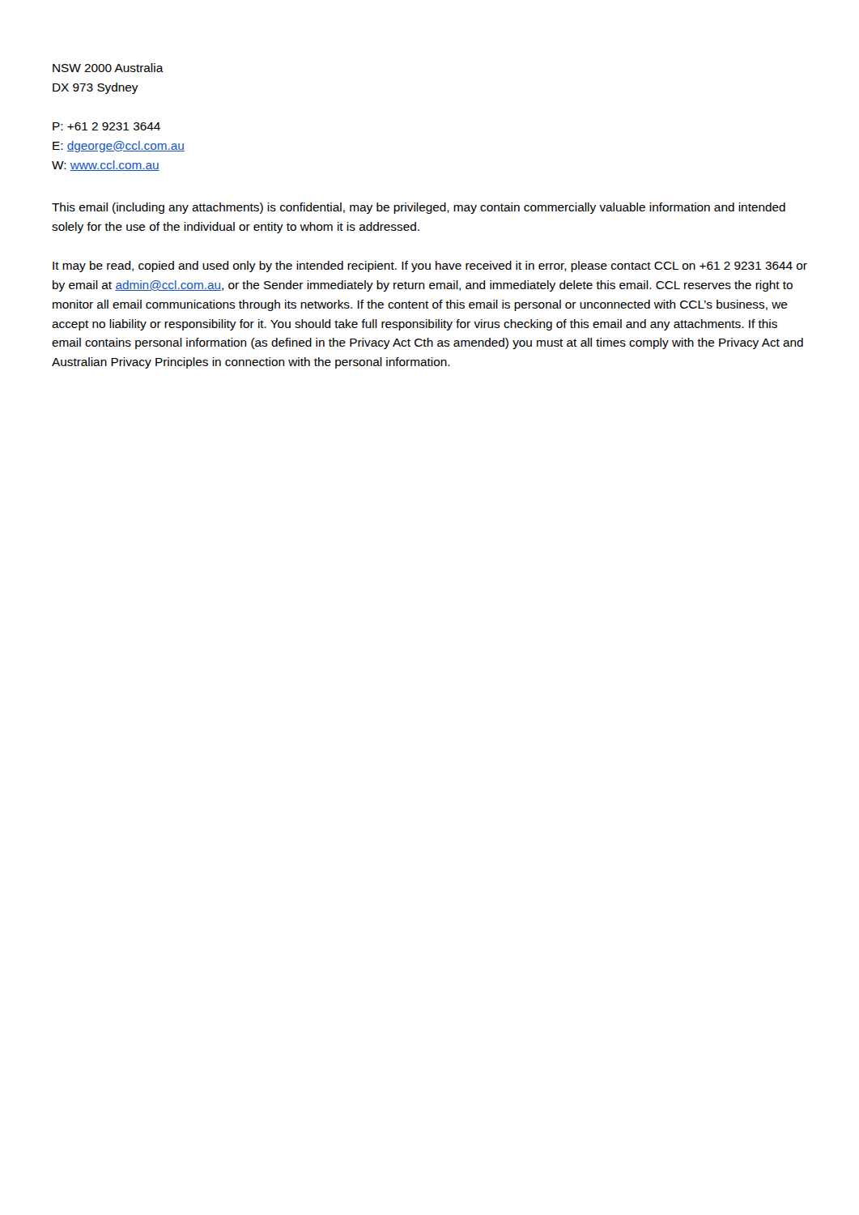NSW 2000 Australia
DX 973 Sydney
P: +61 2 9231 3644
E: dgeorge@ccl.com.au
W: www.ccl.com.au
This email (including any attachments) is confidential, may be privileged, may contain commercially valuable information and intended solely for the use of the individual or entity to whom it is addressed.
It may be read, copied and used only by the intended recipient. If you have received it in error, please contact CCL on +61 2 9231 3644 or by email at admin@ccl.com.au, or the Sender immediately by return email, and immediately delete this email. CCL reserves the right to monitor all email communications through its networks. If the content of this email is personal or unconnected with CCL’s business, we accept no liability or responsibility for it. You should take full responsibility for virus checking of this email and any attachments. If this email contains personal information (as defined in the Privacy Act Cth as amended) you must at all times comply with the Privacy Act and Australian Privacy Principles in connection with the personal information.